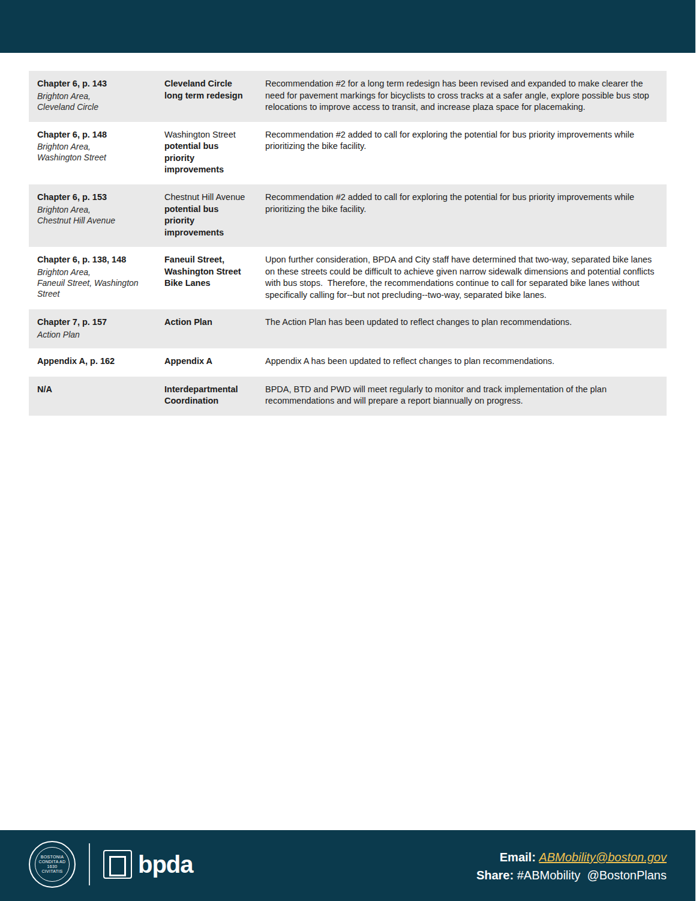| Chapter 6, p. 143 Brighton Area, Cleveland Circle | Cleveland Circle long term redesign | Recommendation #2 for a long term redesign has been revised and expanded to make clearer the need for pavement markings for bicyclists to cross tracks at a safer angle, explore possible bus stop relocations to improve access to transit, and increase plaza space for placemaking. |
| Chapter 6, p. 148 Brighton Area, Washington Street | Washington Street potential bus priority improvements | Recommendation #2 added to call for exploring the potential for bus priority improvements while prioritizing the bike facility. |
| Chapter 6, p. 153 Brighton Area, Chestnut Hill Avenue | Chestnut Hill Avenue potential bus priority improvements | Recommendation #2 added to call for exploring the potential for bus priority improvements while prioritizing the bike facility. |
| Chapter 6, p. 138, 148 Brighton Area, Faneuil Street, Washington Street | Faneuil Street, Washington Street Bike Lanes | Upon further consideration, BPDA and City staff have determined that two-way, separated bike lanes on these streets could be difficult to achieve given narrow sidewalk dimensions and potential conflicts with bus stops. Therefore, the recommendations continue to call for separated bike lanes without specifically calling for--but not precluding--two-way, separated bike lanes. |
| Chapter 7, p. 157 Action Plan | Action Plan | The Action Plan has been updated to reflect changes to plan recommendations. |
| Appendix A, p. 162 | Appendix A | Appendix A has been updated to reflect changes to plan recommendations. |
| N/A | Interdepartmental Coordination | BPDA, BTD and PWD will meet regularly to monitor and track implementation of the plan recommendations and will prepare a report biannually on progress. |
BOSTONIA
CONDITA AD
1630
CIVITATIS
bpda
Email: ABMobility@boston.gov
Share: #ABMobility @BostonPlans